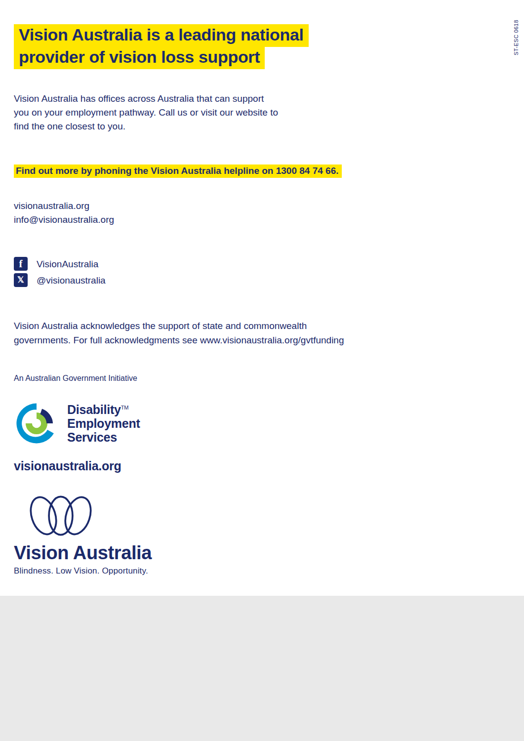ST-ESC 0618
Vision Australia is a leading national provider of vision loss support
Vision Australia has offices across Australia that can support you on your employment pathway. Call us or visit our website to find the one closest to you.
Find out more by phoning the Vision Australia helpline on 1300 84 74 66.
visionaustralia.org
info@visionaustralia.org
VisionAustralia
@visionaustralia
Vision Australia acknowledges the support of state and commonwealth governments. For full acknowledgments see www.visionaustralia.org/gvtfunding
An Australian Government Initiative
DisabilityTM
Employment
Services
visionaustralia.org
Vision Australia
Blindness. Low Vision. Opportunity.